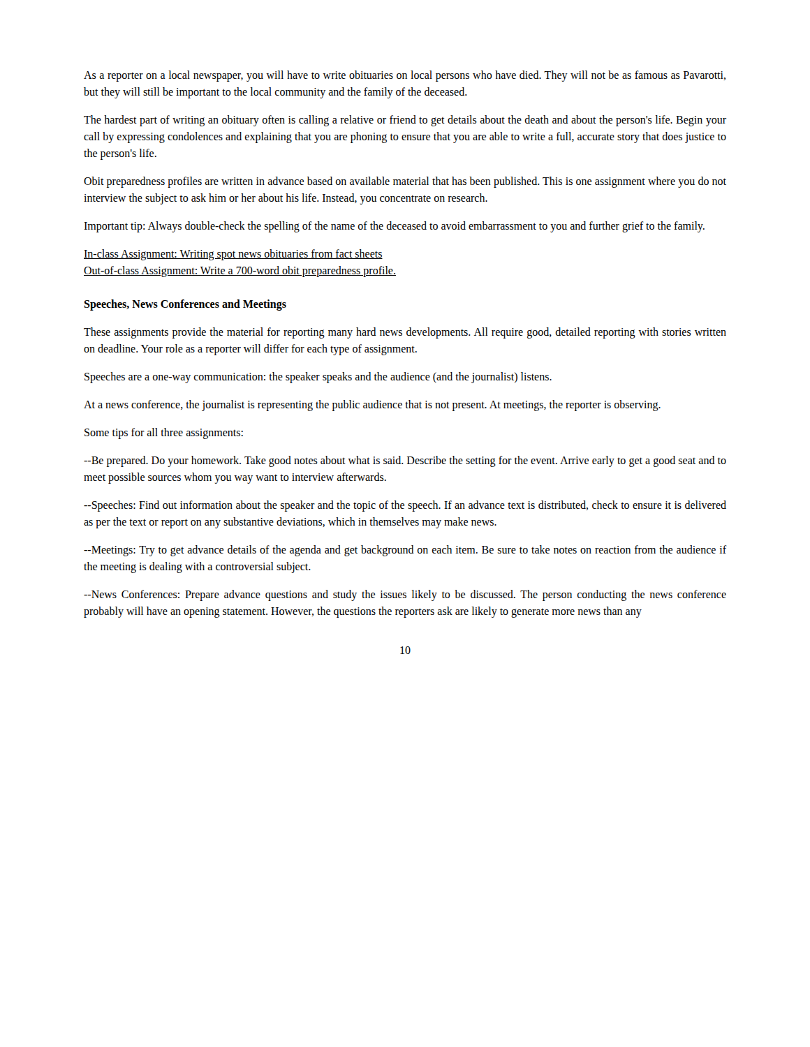As a reporter on a local newspaper, you will have to write obituaries on local persons who have died. They will not be as famous as Pavarotti, but they will still be important to the local community and the family of the deceased.
The hardest part of writing an obituary often is calling a relative or friend to get details about the death and about the person's life. Begin your call by expressing condolences and explaining that you are phoning to ensure that you are able to write a full, accurate story that does justice to the person's life.
Obit preparedness profiles are written in advance based on available material that has been published. This is one assignment where you do not interview the subject to ask him or her about his life. Instead, you concentrate on research.
Important tip: Always double-check the spelling of the name of the deceased to avoid embarrassment to you and further grief to the family.
In-class Assignment: Writing spot news obituaries from fact sheets
Out-of-class Assignment: Write a 700-word obit preparedness profile.
Speeches, News Conferences and Meetings
These assignments provide the material for reporting many hard news developments. All require good, detailed reporting with stories written on deadline. Your role as a reporter will differ for each type of assignment.
Speeches are a one-way communication: the speaker speaks and the audience (and the journalist) listens.
At a news conference, the journalist is representing the public audience that is not present. At meetings, the reporter is observing.
Some tips for all three assignments:
--Be prepared. Do your homework. Take good notes about what is said. Describe the setting for the event. Arrive early to get a good seat and to meet possible sources whom you way want to interview afterwards.
--Speeches: Find out information about the speaker and the topic of the speech. If an advance text is distributed, check to ensure it is delivered as per the text or report on any substantive deviations, which in themselves may make news.
--Meetings: Try to get advance details of the agenda and get background on each item. Be sure to take notes on reaction from the audience if the meeting is dealing with a controversial subject.
--News Conferences: Prepare advance questions and study the issues likely to be discussed. The person conducting the news conference probably will have an opening statement. However, the questions the reporters ask are likely to generate more news than any
10